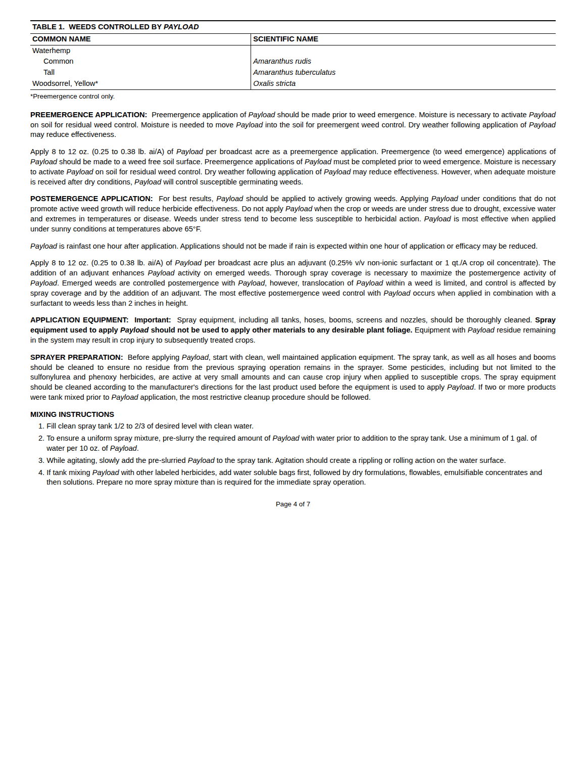TABLE 1. WEEDS CONTROLLED BY PAYLOAD
| COMMON NAME | SCIENTIFIC NAME |
| --- | --- |
| Waterhemp | |
| Common | Amaranthus rudis |
| Tall | Amaranthus tuberculatus |
| Woodsorrel, Yellow* | Oxalis stricta |
*Preemergence control only.
PREEMERGENCE APPLICATION: Preemergence application of Payload should be made prior to weed emergence. Moisture is necessary to activate Payload on soil for residual weed control. Moisture is needed to move Payload into the soil for preemergent weed control. Dry weather following application of Payload may reduce effectiveness.
Apply 8 to 12 oz. (0.25 to 0.38 lb. ai/A) of Payload per broadcast acre as a preemergence application. Preemergence (to weed emergence) applications of Payload should be made to a weed free soil surface. Preemergence applications of Payload must be completed prior to weed emergence. Moisture is necessary to activate Payload on soil for residual weed control. Dry weather following application of Payload may reduce effectiveness. However, when adequate moisture is received after dry conditions, Payload will control susceptible germinating weeds.
POSTEMERGENCE APPLICATION: For best results, Payload should be applied to actively growing weeds. Applying Payload under conditions that do not promote active weed growth will reduce herbicide effectiveness. Do not apply Payload when the crop or weeds are under stress due to drought, excessive water and extremes in temperatures or disease. Weeds under stress tend to become less susceptible to herbicidal action. Payload is most effective when applied under sunny conditions at temperatures above 65°F.
Payload is rainfast one hour after application. Applications should not be made if rain is expected within one hour of application or efficacy may be reduced.
Apply 8 to 12 oz. (0.25 to 0.38 lb. ai/A) of Payload per broadcast acre plus an adjuvant (0.25% v/v non-ionic surfactant or 1 qt./A crop oil concentrate). The addition of an adjuvant enhances Payload activity on emerged weeds. Thorough spray coverage is necessary to maximize the postemergence activity of Payload. Emerged weeds are controlled postemergence with Payload, however, translocation of Payload within a weed is limited, and control is affected by spray coverage and by the addition of an adjuvant. The most effective postemergence weed control with Payload occurs when applied in combination with a surfactant to weeds less than 2 inches in height.
APPLICATION EQUIPMENT: Important: Spray equipment, including all tanks, hoses, booms, screens and nozzles, should be thoroughly cleaned. Spray equipment used to apply Payload should not be used to apply other materials to any desirable plant foliage. Equipment with Payload residue remaining in the system may result in crop injury to subsequently treated crops.
SPRAYER PREPARATION: Before applying Payload, start with clean, well maintained application equipment. The spray tank, as well as all hoses and booms should be cleaned to ensure no residue from the previous spraying operation remains in the sprayer. Some pesticides, including but not limited to the sulfonylurea and phenoxy herbicides, are active at very small amounts and can cause crop injury when applied to susceptible crops. The spray equipment should be cleaned according to the manufacturer's directions for the last product used before the equipment is used to apply Payload. If two or more products were tank mixed prior to Payload application, the most restrictive cleanup procedure should be followed.
MIXING INSTRUCTIONS
Fill clean spray tank 1/2 to 2/3 of desired level with clean water.
To ensure a uniform spray mixture, pre-slurry the required amount of Payload with water prior to addition to the spray tank. Use a minimum of 1 gal. of water per 10 oz. of Payload.
While agitating, slowly add the pre-slurried Payload to the spray tank. Agitation should create a rippling or rolling action on the water surface.
If tank mixing Payload with other labeled herbicides, add water soluble bags first, followed by dry formulations, flowables, emulsifiable concentrates and then solutions. Prepare no more spray mixture than is required for the immediate spray operation.
Page 4 of 7